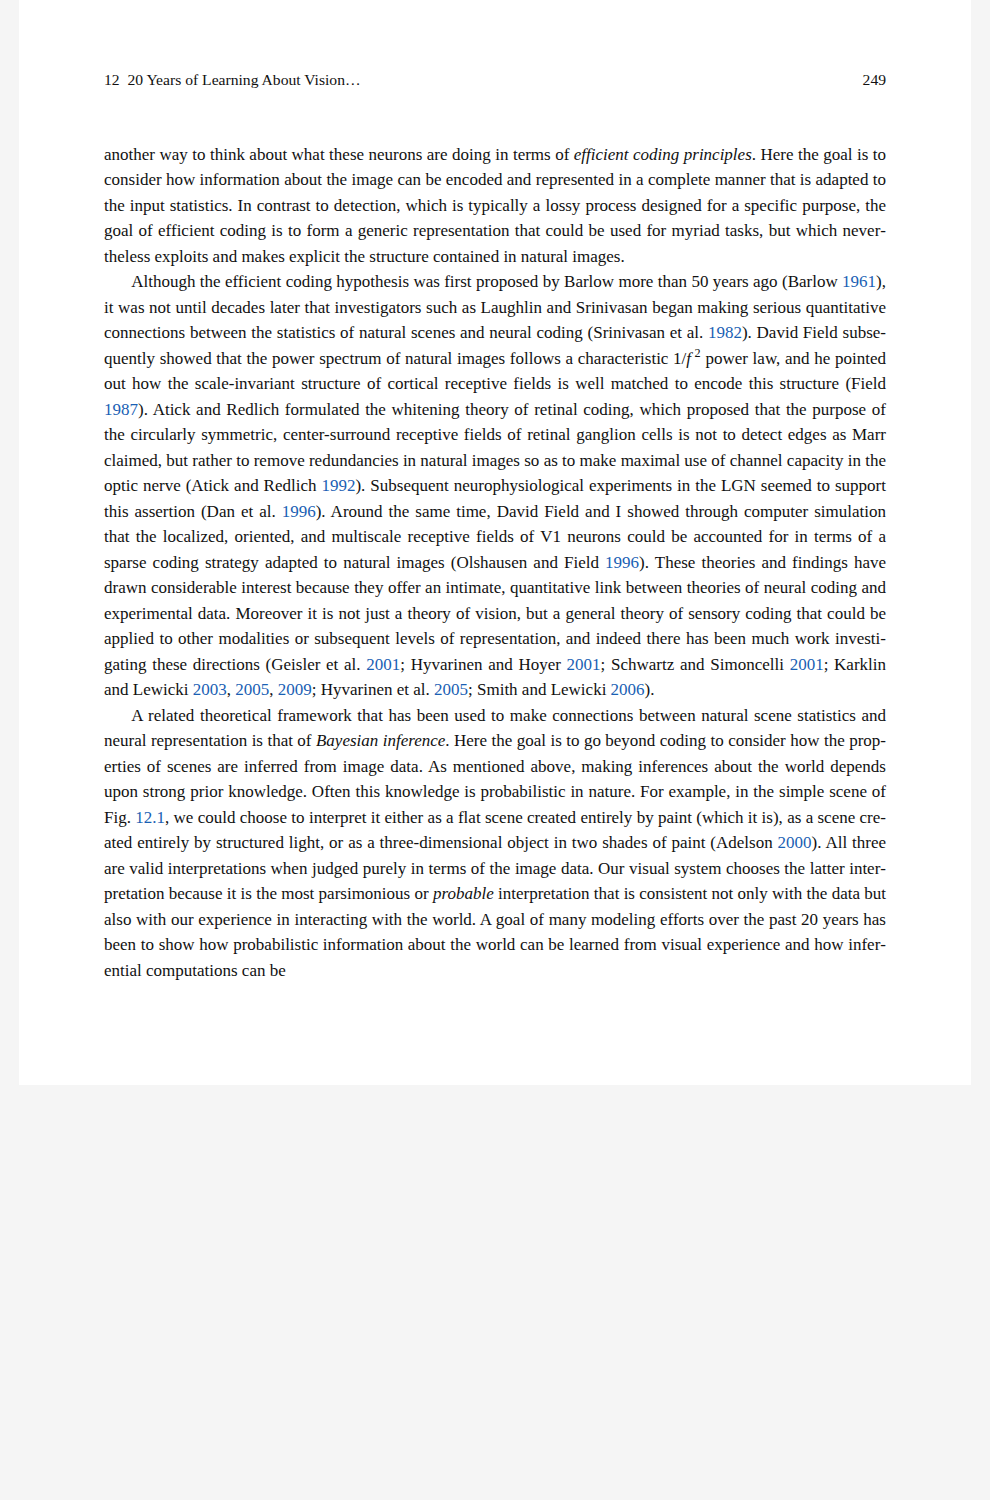12 20 Years of Learning About Vision… 249
another way to think about what these neurons are doing in terms of efficient coding principles. Here the goal is to consider how information about the image can be encoded and represented in a complete manner that is adapted to the input statistics. In contrast to detection, which is typically a lossy process designed for a specific purpose, the goal of efficient coding is to form a generic representation that could be used for myriad tasks, but which nevertheless exploits and makes explicit the structure contained in natural images.
Although the efficient coding hypothesis was first proposed by Barlow more than 50 years ago (Barlow 1961), it was not until decades later that investigators such as Laughlin and Srinivasan began making serious quantitative connections between the statistics of natural scenes and neural coding (Srinivasan et al. 1982). David Field subsequently showed that the power spectrum of natural images follows a characteristic 1/f 2 power law, and he pointed out how the scale-invariant structure of cortical receptive fields is well matched to encode this structure (Field 1987). Atick and Redlich formulated the whitening theory of retinal coding, which proposed that the purpose of the circularly symmetric, center-surround receptive fields of retinal ganglion cells is not to detect edges as Marr claimed, but rather to remove redundancies in natural images so as to make maximal use of channel capacity in the optic nerve (Atick and Redlich 1992). Subsequent neurophysiological experiments in the LGN seemed to support this assertion (Dan et al. 1996). Around the same time, David Field and I showed through computer simulation that the localized, oriented, and multiscale receptive fields of V1 neurons could be accounted for in terms of a sparse coding strategy adapted to natural images (Olshausen and Field 1996). These theories and findings have drawn considerable interest because they offer an intimate, quantitative link between theories of neural coding and experimental data. Moreover it is not just a theory of vision, but a general theory of sensory coding that could be applied to other modalities or subsequent levels of representation, and indeed there has been much work investigating these directions (Geisler et al. 2001; Hyvarinen and Hoyer 2001; Schwartz and Simoncelli 2001; Karklin and Lewicki 2003, 2005, 2009; Hyvarinen et al. 2005; Smith and Lewicki 2006).
A related theoretical framework that has been used to make connections between natural scene statistics and neural representation is that of Bayesian inference. Here the goal is to go beyond coding to consider how the properties of scenes are inferred from image data. As mentioned above, making inferences about the world depends upon strong prior knowledge. Often this knowledge is probabilistic in nature. For example, in the simple scene of Fig. 12.1, we could choose to interpret it either as a flat scene created entirely by paint (which it is), as a scene created entirely by structured light, or as a three-dimensional object in two shades of paint (Adelson 2000). All three are valid interpretations when judged purely in terms of the image data. Our visual system chooses the latter interpretation because it is the most parsimonious or probable interpretation that is consistent not only with the data but also with our experience in interacting with the world. A goal of many modeling efforts over the past 20 years has been to show how probabilistic information about the world can be learned from visual experience and how inferential computations can be